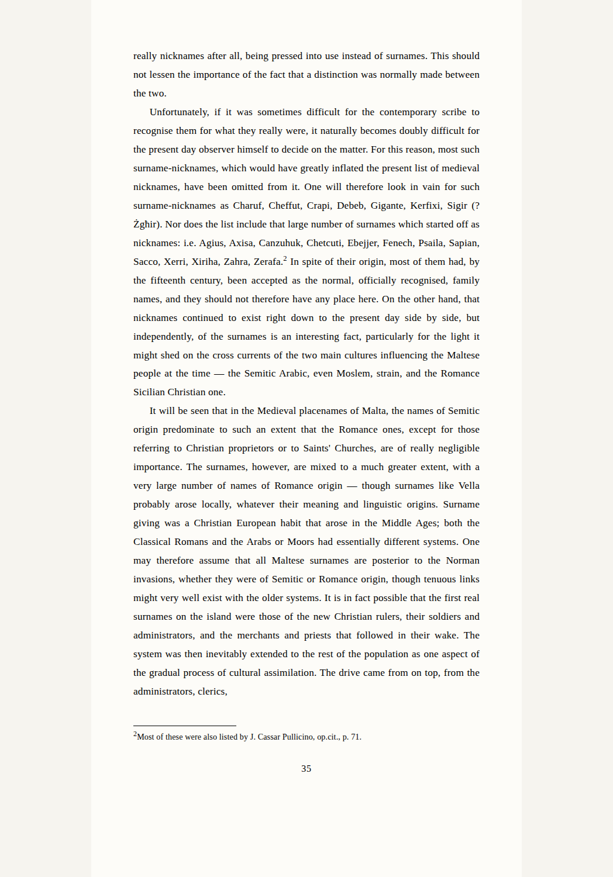really nicknames after all, being pressed into use instead of surnames. This should not lessen the importance of the fact that a distinction was normally made between the two.
Unfortunately, if it was sometimes difficult for the contemporary scribe to recognise them for what they really were, it naturally becomes doubly difficult for the present day observer himself to decide on the matter. For this reason, most such surname-nicknames, which would have greatly inflated the present list of medieval nicknames, have been omitted from it. One will therefore look in vain for such surname-nicknames as Charuf, Cheffut, Crapi, Debeb, Gigante, Kerfixi, Sigir (? Żgħir). Nor does the list include that large number of surnames which started off as nicknames: i.e. Agius, Axisa, Canzuhuk, Chetcuti, Ebejjer, Fenech, Psaila, Sapian, Sacco, Xerri, Xiriha, Zahra, Zerafa.2 In spite of their origin, most of them had, by the fifteenth century, been accepted as the normal, officially recognised, family names, and they should not therefore have any place here. On the other hand, that nicknames continued to exist right down to the present day side by side, but independently, of the surnames is an interesting fact, particularly for the light it might shed on the cross currents of the two main cultures influencing the Maltese people at the time — the Semitic Arabic, even Moslem, strain, and the Romance Sicilian Christian one.
It will be seen that in the Medieval placenames of Malta, the names of Semitic origin predominate to such an extent that the Romance ones, except for those referring to Christian proprietors or to Saints' Churches, are of really negligible importance. The surnames, however, are mixed to a much greater extent, with a very large number of names of Romance origin — though surnames like Vella probably arose locally, whatever their meaning and linguistic origins. Surname giving was a Christian European habit that arose in the Middle Ages; both the Classical Romans and the Arabs or Moors had essentially different systems. One may therefore assume that all Maltese surnames are posterior to the Norman invasions, whether they were of Semitic or Romance origin, though tenuous links might very well exist with the older systems. It is in fact possible that the first real surnames on the island were those of the new Christian rulers, their soldiers and administrators, and the merchants and priests that followed in their wake. The system was then inevitably extended to the rest of the population as one aspect of the gradual process of cultural assimilation. The drive came from on top, from the administrators, clerics,
2Most of these were also listed by J. Cassar Pullicino, op.cit., p. 71.
35